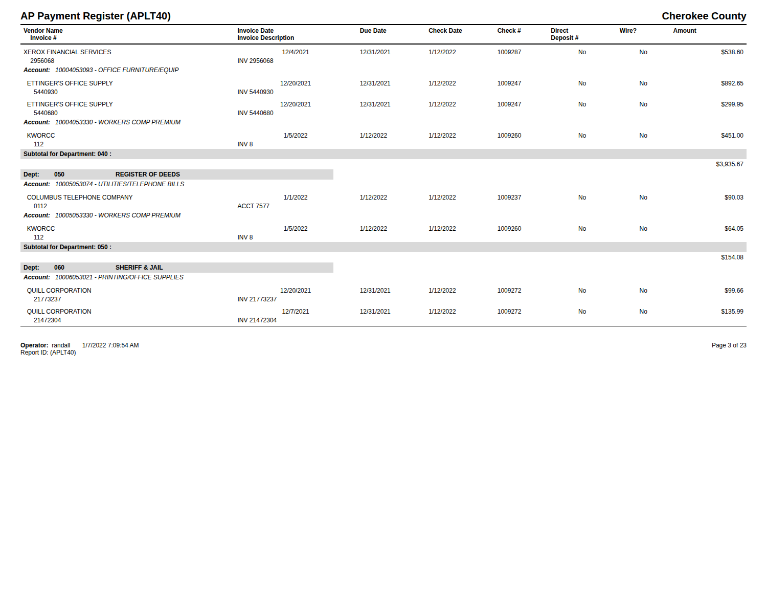AP Payment Register (APLT40)
Cherokee County
| Vendor Name Invoice # | Invoice Date Invoice Description | Due Date | Check Date | Check # | Direct Deposit # | Wire? | Amount |
| --- | --- | --- | --- | --- | --- | --- | --- |
| XEROX FINANCIAL SERVICES | 12/4/2021 | 12/31/2021 | 1/12/2022 | 1009287 | No | No | $538.60 |
| 2956068 | INV 2956068 | | | | | | |
| Account: 10004053093 - OFFICE FURNITURE/EQUIP |
| ETTINGER'S OFFICE SUPPLY | 12/20/2021 | 12/31/2021 | 1/12/2022 | 1009247 | No | No | $892.65 |
| 5440930 | INV 5440930 | | | | | | |
| ETTINGER'S OFFICE SUPPLY | 12/20/2021 | 12/31/2021 | 1/12/2022 | 1009247 | No | No | $299.95 |
| 5440680 | INV 5440680 | | | | | | |
| Account: 10004053330 - WORKERS COMP PREMIUM |
| KWORCC | 1/5/2022 | 1/12/2022 | 1/12/2022 | 1009260 | No | No | $451.00 |
| 112 | INV 8 | | | | | | |
| Subtotal for Department: 040 : |
| $3,935.67 |
| Dept: 050 REGISTER OF DEEDS |
| Account: 10005053074 - UTILITIES/TELEPHONE BILLS |
| COLUMBUS TELEPHONE COMPANY | 1/1/2022 | 1/12/2022 | 1/12/2022 | 1009237 | No | No | $90.03 |
| 0112 | ACCT 7577 | | | | | | |
| Account: 10005053330 - WORKERS COMP PREMIUM |
| KWORCC | 1/5/2022 | 1/12/2022 | 1/12/2022 | 1009260 | No | No | $64.05 |
| 112 | INV 8 | | | | | | |
| Subtotal for Department: 050 : |
| $154.08 |
| Dept: 060 SHERIFF & JAIL |
| Account: 10006053021 - PRINTING/OFFICE SUPPLIES |
| QUILL CORPORATION | 12/20/2021 | 12/31/2021 | 1/12/2022 | 1009272 | No | No | $99.66 |
| 21773237 | INV 21773237 | | | | | | |
| QUILL CORPORATION | 12/7/2021 | 12/31/2021 | 1/12/2022 | 1009272 | No | No | $135.99 |
| 21472304 | INV 21472304 | | | | | | |
Operator: randall 1/7/2022 7:09:54 AM
Report ID: (APLT40)
Page 3 of 23